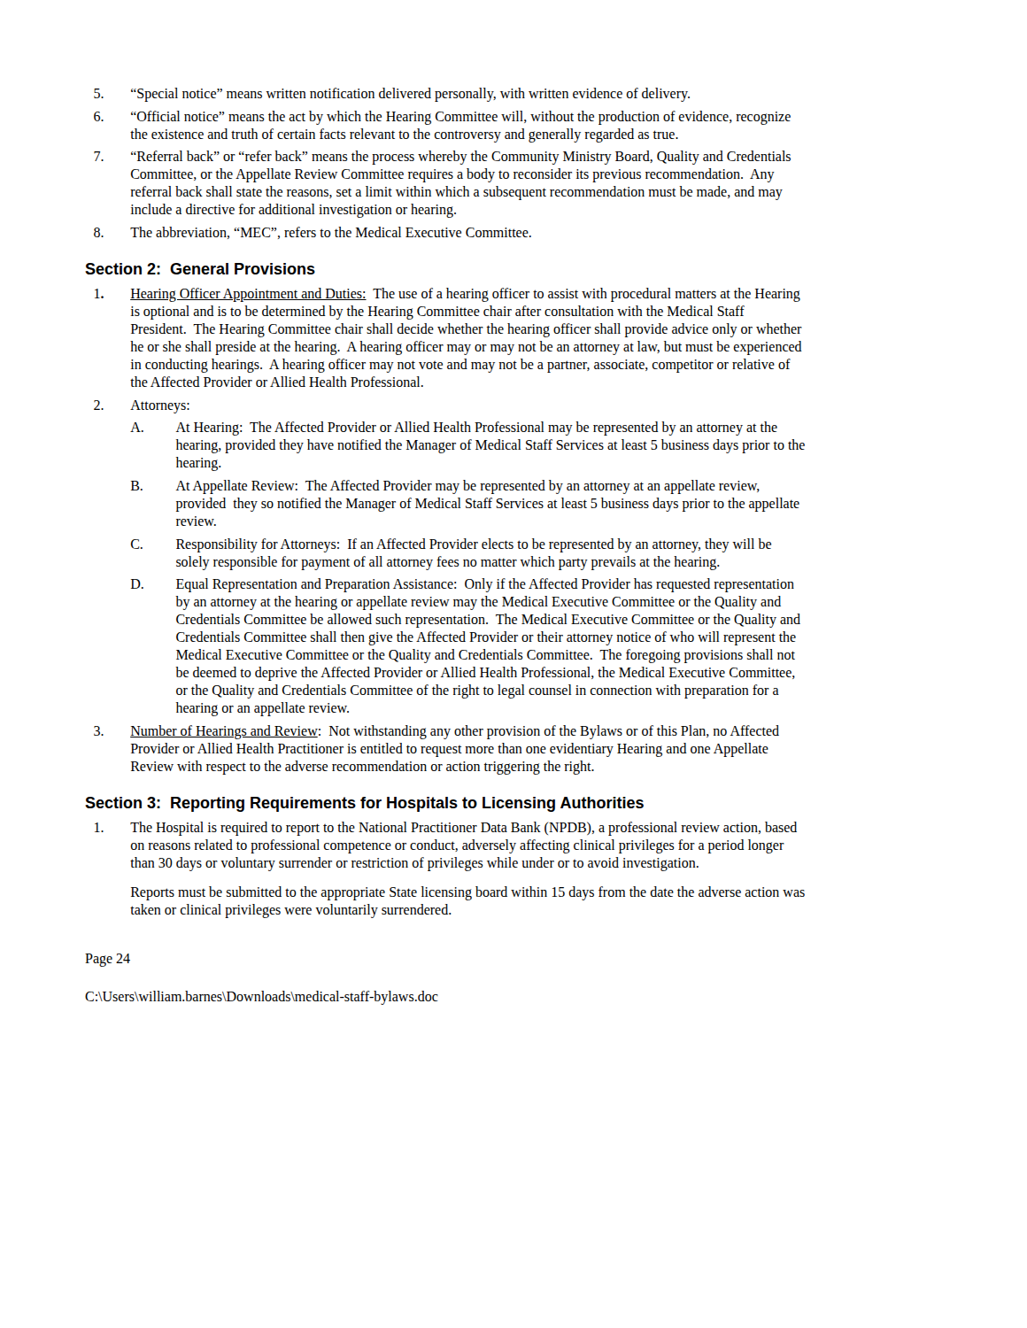5.
“Special notice” means written notification delivered personally, with written evidence of delivery.
6.
“Official notice” means the act by which the Hearing Committee will, without the production of evidence, recognize the existence and truth of certain facts relevant to the controversy and generally regarded as true.
7.
“Referral back” or “refer back” means the process whereby the Community Ministry Board, Quality and Credentials Committee, or the Appellate Review Committee requires a body to reconsider its previous recommendation. Any referral back shall state the reasons, set a limit within which a subsequent recommendation must be made, and may include a directive for additional investigation or hearing.
8.
The abbreviation, “MEC”, refers to the Medical Executive Committee.
Section 2: General Provisions
1.
Hearing Officer Appointment and Duties: The use of a hearing officer to assist with procedural matters at the Hearing is optional and is to be determined by the Hearing Committee chair after consultation with the Medical Staff President. The Hearing Committee chair shall decide whether the hearing officer shall provide advice only or whether he or she shall preside at the hearing. A hearing officer may or may not be an attorney at law, but must be experienced in conducting hearings. A hearing officer may not vote and may not be a partner, associate, competitor or relative of the Affected Provider or Allied Health Professional.
2.
Attorneys:
A.
At Hearing: The Affected Provider or Allied Health Professional may be represented by an attorney at the hearing, provided they have notified the Manager of Medical Staff Services at least 5 business days prior to the hearing.
B.
At Appellate Review: The Affected Provider may be represented by an attorney at an appellate review, provided they so notified the Manager of Medical Staff Services at least 5 business days prior to the appellate review.
C.
Responsibility for Attorneys: If an Affected Provider elects to be represented by an attorney, they will be solely responsible for payment of all attorney fees no matter which party prevails at the hearing.
D.
Equal Representation and Preparation Assistance: Only if the Affected Provider has requested representation by an attorney at the hearing or appellate review may the Medical Executive Committee or the Quality and Credentials Committee be allowed such representation. The Medical Executive Committee or the Quality and Credentials Committee shall then give the Affected Provider or their attorney notice of who will represent the Medical Executive Committee or the Quality and Credentials Committee. The foregoing provisions shall not be deemed to deprive the Affected Provider or Allied Health Professional, the Medical Executive Committee, or the Quality and Credentials Committee of the right to legal counsel in connection with preparation for a hearing or an appellate review.
3.
Number of Hearings and Review: Not withstanding any other provision of the Bylaws or of this Plan, no Affected Provider or Allied Health Practitioner is entitled to request more than one evidentiary Hearing and one Appellate Review with respect to the adverse recommendation or action triggering the right.
Section 3: Reporting Requirements for Hospitals to Licensing Authorities
1.
The Hospital is required to report to the National Practitioner Data Bank (NPDB), a professional review action, based on reasons related to professional competence or conduct, adversely affecting clinical privileges for a period longer than 30 days or voluntary surrender or restriction of privileges while under or to avoid investigation.
Reports must be submitted to the appropriate State licensing board within 15 days from the date the adverse action was taken or clinical privileges were voluntarily surrendered.
Page 24
C:\Users\william.barnes\Downloads\medical-staff-bylaws.doc